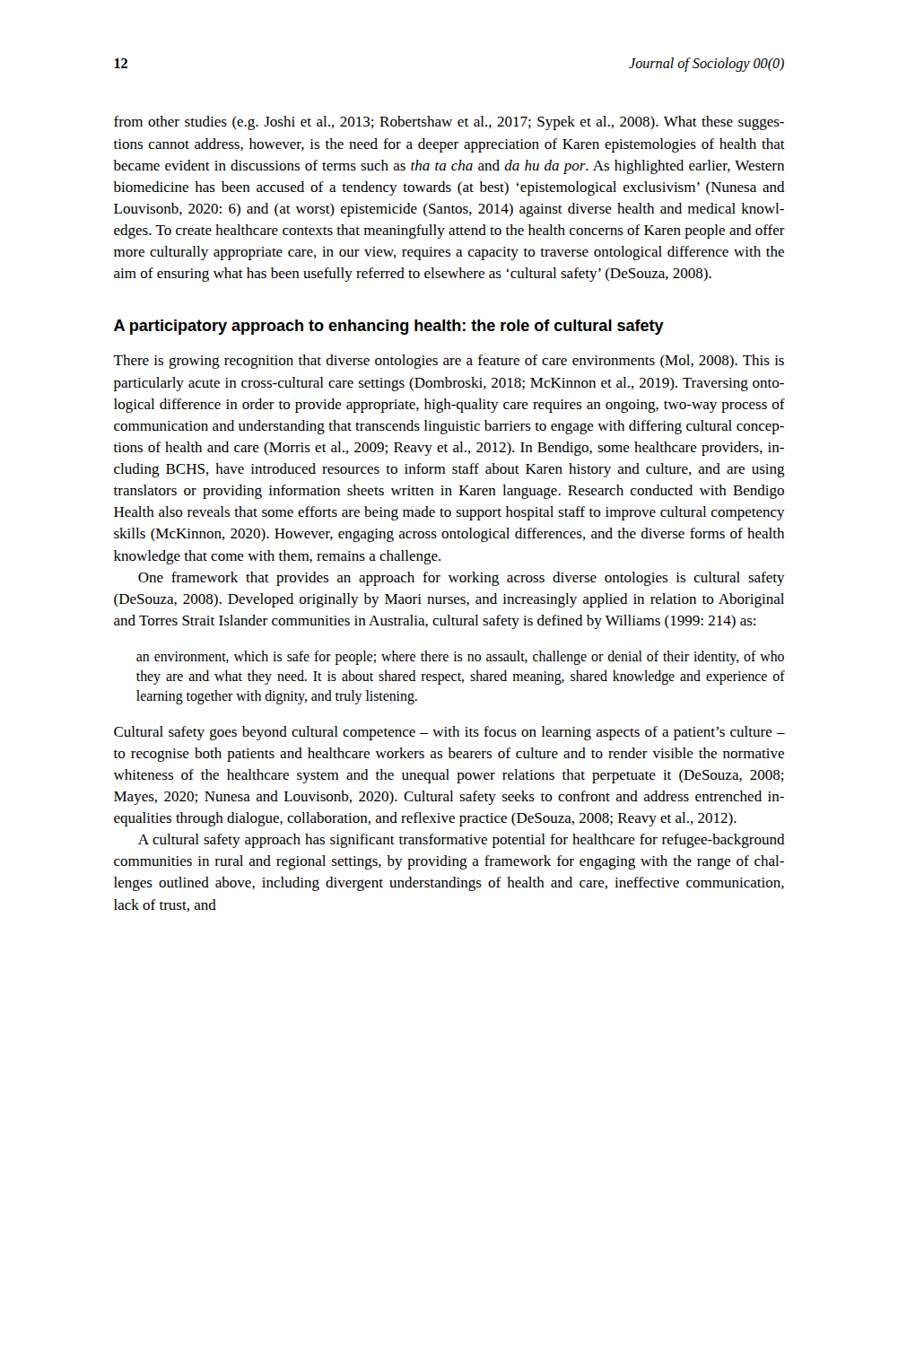12 Journal of Sociology 00(0)
from other studies (e.g. Joshi et al., 2013; Robertshaw et al., 2017; Sypek et al., 2008). What these suggestions cannot address, however, is the need for a deeper appreciation of Karen epistemologies of health that became evident in discussions of terms such as tha ta cha and da hu da por. As highlighted earlier, Western biomedicine has been accused of a tendency towards (at best) ‘epistemological exclusivism’ (Nunesa and Louvisonb, 2020: 6) and (at worst) epistemicide (Santos, 2014) against diverse health and medical knowledges. To create healthcare contexts that meaningfully attend to the health concerns of Karen people and offer more culturally appropriate care, in our view, requires a capacity to traverse ontological difference with the aim of ensuring what has been usefully referred to elsewhere as ‘cultural safety’ (DeSouza, 2008).
A participatory approach to enhancing health: the role of cultural safety
There is growing recognition that diverse ontologies are a feature of care environments (Mol, 2008). This is particularly acute in cross-cultural care settings (Dombroski, 2018; McKinnon et al., 2019). Traversing ontological difference in order to provide appropriate, high-quality care requires an ongoing, two-way process of communication and understanding that transcends linguistic barriers to engage with differing cultural conceptions of health and care (Morris et al., 2009; Reavy et al., 2012). In Bendigo, some healthcare providers, including BCHS, have introduced resources to inform staff about Karen history and culture, and are using translators or providing information sheets written in Karen language. Research conducted with Bendigo Health also reveals that some efforts are being made to support hospital staff to improve cultural competency skills (McKinnon, 2020). However, engaging across ontological differences, and the diverse forms of health knowledge that come with them, remains a challenge.
One framework that provides an approach for working across diverse ontologies is cultural safety (DeSouza, 2008). Developed originally by Maori nurses, and increasingly applied in relation to Aboriginal and Torres Strait Islander communities in Australia, cultural safety is defined by Williams (1999: 214) as:
an environment, which is safe for people; where there is no assault, challenge or denial of their identity, of who they are and what they need. It is about shared respect, shared meaning, shared knowledge and experience of learning together with dignity, and truly listening.
Cultural safety goes beyond cultural competence – with its focus on learning aspects of a patient’s culture – to recognise both patients and healthcare workers as bearers of culture and to render visible the normative whiteness of the healthcare system and the unequal power relations that perpetuate it (DeSouza, 2008; Mayes, 2020; Nunesa and Louvisonb, 2020). Cultural safety seeks to confront and address entrenched inequalities through dialogue, collaboration, and reflexive practice (DeSouza, 2008; Reavy et al., 2012).
A cultural safety approach has significant transformative potential for healthcare for refugee-background communities in rural and regional settings, by providing a framework for engaging with the range of challenges outlined above, including divergent understandings of health and care, ineffective communication, lack of trust, and